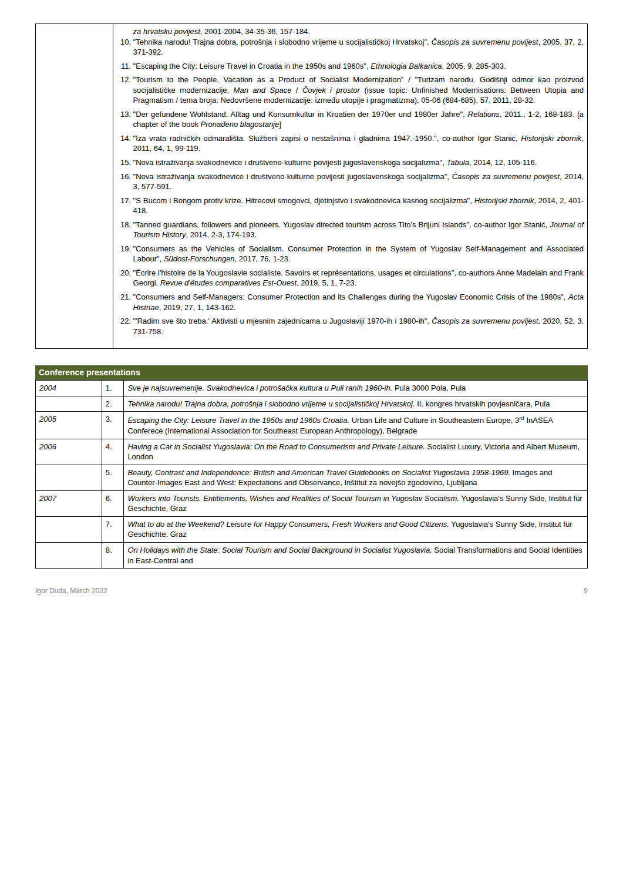| | za hrvatsku povijest , 2001-2004, 34-35-36, 157-184. "Tehnika narodu! Trajna dobra, potrošnja i slobodno vrijeme u socijalističkoj Hrvatskoj", Časopis za suvremenu povijest , 2005, 37, 2, 371-392. "Escaping the City: Leisure Travel in Croatia in the 1950s and 1960s", Ethnologia Balkanica , 2005, 9, 285-303. "Tourism to the People. Vacation as a Product of Socialist Modernization" / "Turizam narodu. Godišnji odmor kao proizvod socijalističke modernizacije, Man and Space / Čovjek i prostor (issue topic: Unfinished Modernisations: Between Utopia and Pragmatism / tema broja: Nedovršene modernizacije: između utopije i pragmatizma), 05-06 (684-685), 57, 2011, 28-32. "Der gefundene Wohlstand. Alltag und Konsumkultur in Kroatien der 1970er und 1980er Jahre", Relations , 2011., 1-2, 168-183. [a chapter of the book Pronađeno blagostanje ] "Iza vrata radničkih odmarališta. Službeni zapisi o nestašnima i gladnima 1947.-1950.", co-author Igor Stanić, Historijski zbornik , 2011, 64, 1, 99-119. "Nova istraživanja svakodnevice i društveno-kulturne povijesti jugoslavenskoga socijalizma", Tabula , 2014, 12, 105-116. "Nova istraživanja svakodnevice i društveno-kulturne povijesti jugoslavenskoga socijalizma", Časopis za suvremenu povijest , 2014, 3, 577-591. "S Bucom i Bongom protiv krize. Hitrecovi smogovci, djetinjstvo i svakodnevica kasnog socijalizma", Historijski zbornik , 2014, 2, 401-418. "Tanned guardians, followers and pioneers. Yugoslav directed tourism across Tito's Brijuni Islands", co-author Igor Stanić, Journal of Tourism History , 2014, 2-3, 174-193. "Consumers as the Vehicles of Socialism. Consumer Protection in the System of Yugoslav Self-Management and Associated Labour", Südost-Forschungen , 2017, 76, 1-23. "Écrire l'histoire de la Yougoslavie socialiste. Savoirs et représentations, usages et circulations", co-authors Anne Madelain and Frank Georgi, Revue d'études comparatives Est-Ouest , 2019, 5, 1, 7-23. "Consumers and Self-Managers: Consumer Protection and its Challenges during the Yugoslav Economic Crisis of the 1980s", Acta Histriae , 2019, 27, 1, 143-162. "'Radim sve što treba.' Aktivisti u mjesnim zajednicama u Jugoslaviji 1970-ih i 1980-ih", Časopis za suvremenu povijest , 2020, 52, 3, 731-758. |
Conference presentations
| 2004 | 1. | Sve je najsuvremenije. Svakodnevica i potrošačka kultura u Puli ranih 1960-ih. Pula 3000 Pola, Pula |
| | 2. | Tehnika narodu! Trajna dobra, potrošnja i slobodno vrijeme u socijalističkoj Hrvatskoj. II. kongres hrvatskih povjesničara, Pula |
| 2005 | 3. | Escaping the City: Leisure Travel in the 1950s and 1960s Croatia. Urban Life and Culture in Southeastern Europe, 3 rd InASEA Conferece (International Association for Southeast European Anthropology), Belgrade |
| 2006 | 4. | Having a Car in Socialist Yugoslavia: On the Road to Consumerism and Private Leisure. Socialist Luxury, Victoria and Albert Museum, London |
| | 5. | Beauty, Contrast and Independence: British and American Travel Guidebooks on Socialist Yugoslavia 1958-1969. Images and Counter-Images East and West: Expectations and Observance, Inštitut za novejšo zgodovino, Ljubljana |
| 2007 | 6. | Workers into Tourists. Entitlements, Wishes and Realities of Social Tourism in Yugoslav Socialism. Yugoslavia's Sunny Side, Institut für Geschichte, Graz |
| | 7. | What to do at the Weekend? Leisure for Happy Consumers, Fresh Workers and Good Citizens. Yugoslavia's Sunny Side, Institut für Geschichte, Graz |
| | 8. | On Holidays with the State: Social Tourism and Social Background in Socialist Yugoslavia. Social Transformations and Social Identities in East-Central and |
Igor Duda, March 2022 9